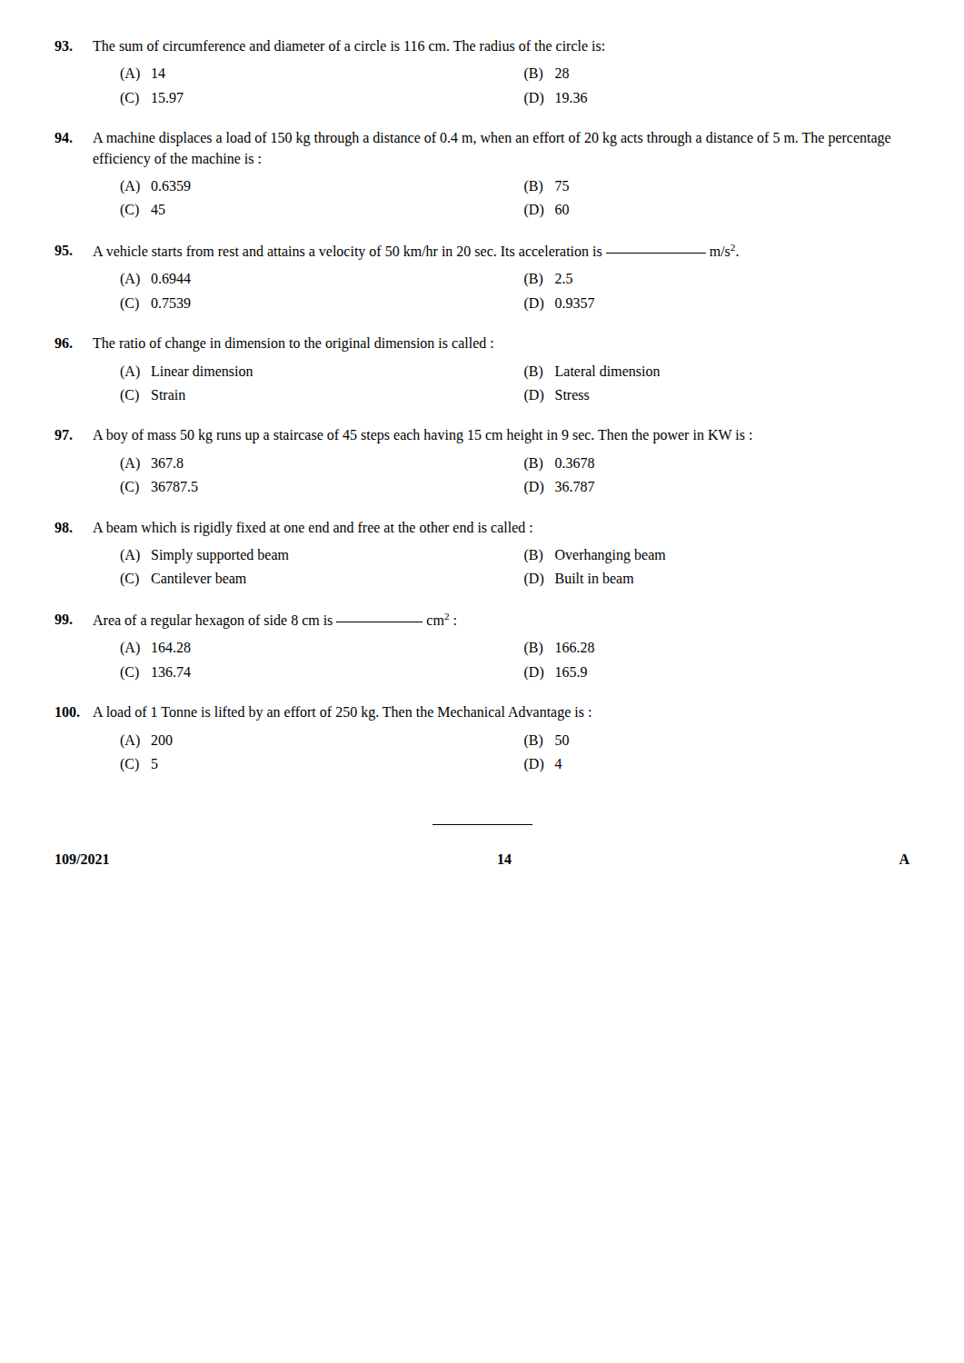93.
The sum of circumference and diameter of a circle is 116 cm. The radius of the circle is:
(A) 14
(B) 28
(C) 15.97
(D) 19.36
94.
A machine displaces a load of 150 kg through a distance of 0.4 m, when an effort of 20 kg acts through a distance of 5 m. The percentage efficiency of the machine is :
(A) 0.6359
(B) 75
(C) 45
(D) 60
95.
A vehicle starts from rest and attains a velocity of 50 km/hr in 20 sec. Its acceleration is m/s2.
(A) 0.6944
(B) 2.5
(C) 0.7539
(D) 0.9357
96.
The ratio of change in dimension to the original dimension is called :
(A) Linear dimension
(B) Lateral dimension
(C) Strain
(D) Stress
97.
A boy of mass 50 kg runs up a staircase of 45 steps each having 15 cm height in 9 sec. Then the power in KW is :
(A) 367.8
(B) 0.3678
(C) 36787.5
(D) 36.787
98.
A beam which is rigidly fixed at one end and free at the other end is called :
(A) Simply supported beam
(B) Overhanging beam
(C) Cantilever beam
(D) Built in beam
99.
Area of a regular hexagon of side 8 cm is cm2 :
(A) 164.28
(B) 166.28
(C) 136.74
(D) 165.9
100.
A load of 1 Tonne is lifted by an effort of 250 kg. Then the Mechanical Advantage is :
(A) 200
(B) 50
(C) 5
(D) 4
109/2021
14
A